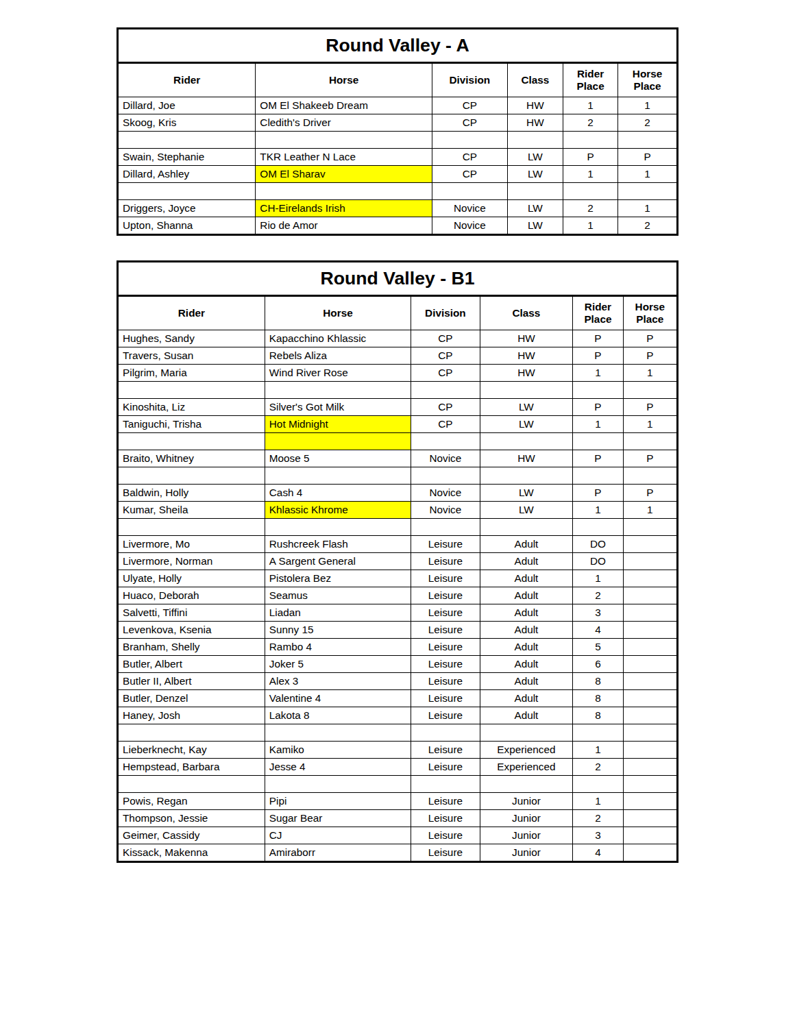Round Valley - A
| Rider | Horse | Division | Class | Rider Place | Horse Place |
| --- | --- | --- | --- | --- | --- |
| Dillard, Joe | OM El Shakeeb Dream | CP | HW | 1 | 1 |
| Skoog, Kris | Cledith's Driver | CP | HW | 2 | 2 |
| Swain, Stephanie | TKR Leather N Lace | CP | LW | P | P |
| Dillard, Ashley | OM El Sharav | CP | LW | 1 | 1 |
| Driggers, Joyce | CH-Eirelands Irish | Novice | LW | 2 | 1 |
| Upton, Shanna | Rio de Amor | Novice | LW | 1 | 2 |
Round Valley - B1
| Rider | Horse | Division | Class | Rider Place | Horse Place |
| --- | --- | --- | --- | --- | --- |
| Hughes, Sandy | Kapacchino Khlassic | CP | HW | P | P |
| Travers, Susan | Rebels Aliza | CP | HW | P | P |
| Pilgrim, Maria | Wind River Rose | CP | HW | 1 | 1 |
| Kinoshita, Liz | Silver's Got Milk | CP | LW | P | P |
| Taniguchi, Trisha | Hot Midnight | CP | LW | 1 | 1 |
| Braito, Whitney | Moose 5 | Novice | HW | P | P |
| Baldwin, Holly | Cash 4 | Novice | LW | P | P |
| Kumar, Sheila | Khlassic Khrome | Novice | LW | 1 | 1 |
| Livermore, Mo | Rushcreek Flash | Leisure | Adult | DO | |
| Livermore, Norman | A Sargent General | Leisure | Adult | DO | |
| Ulyate, Holly | Pistolera Bez | Leisure | Adult | 1 | |
| Huaco, Deborah | Seamus | Leisure | Adult | 2 | |
| Salvetti, Tiffini | Liadan | Leisure | Adult | 3 | |
| Levenkova, Ksenia | Sunny 15 | Leisure | Adult | 4 | |
| Branham, Shelly | Rambo 4 | Leisure | Adult | 5 | |
| Butler, Albert | Joker 5 | Leisure | Adult | 6 | |
| Butler II, Albert | Alex 3 | Leisure | Adult | 8 | |
| Butler, Denzel | Valentine 4 | Leisure | Adult | 8 | |
| Haney, Josh | Lakota 8 | Leisure | Adult | 8 | |
| Lieberknecht, Kay | Kamiko | Leisure | Experienced | 1 | |
| Hempstead, Barbara | Jesse 4 | Leisure | Experienced | 2 | |
| Powis, Regan | Pipi | Leisure | Junior | 1 | |
| Thompson, Jessie | Sugar Bear | Leisure | Junior | 2 | |
| Geimer, Cassidy | CJ | Leisure | Junior | 3 | |
| Kissack, Makenna | Amiraborr | Leisure | Junior | 4 | |